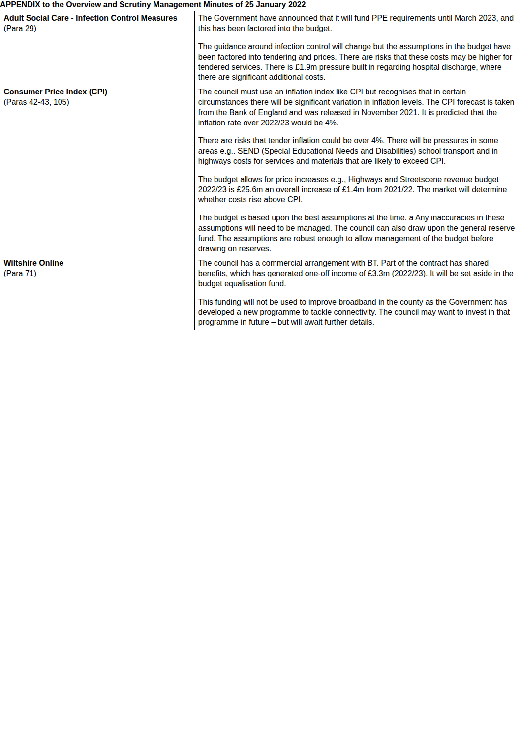APPENDIX to the Overview and Scrutiny Management Minutes of 25 January 2022
| Adult Social Care - Infection Control Measures (Para 29) | The Government have announced that it will fund PPE requirements until March 2023, and this has been factored into the budget. The guidance around infection control will change but the assumptions in the budget have been factored into tendering and prices. There are risks that these costs may be higher for tendered services. There is £1.9m pressure built in regarding hospital discharge, where there are significant additional costs. |
| Consumer Price Index (CPI) (Paras 42-43, 105) | The council must use an inflation index like CPI but recognises that in certain circumstances there will be significant variation in inflation levels. The CPI forecast is taken from the Bank of England and was released in November 2021. It is predicted that the inflation rate over 2022/23 would be 4%. There are risks that tender inflation could be over 4%. There will be pressures in some areas e.g., SEND (Special Educational Needs and Disabilities) school transport and in highways costs for services and materials that are likely to exceed CPI. The budget allows for price increases e.g., Highways and Streetscene revenue budget 2022/23 is £25.6m an overall increase of £1.4m from 2021/22. The market will determine whether costs rise above CPI. The budget is based upon the best assumptions at the time. a Any inaccuracies in these assumptions will need to be managed. The council can also draw upon the general reserve fund. The assumptions are robust enough to allow management of the budget before drawing on reserves. |
| Wiltshire Online (Para 71) | The council has a commercial arrangement with BT. Part of the contract has shared benefits, which has generated one-off income of £3.3m (2022/23). It will be set aside in the budget equalisation fund. This funding will not be used to improve broadband in the county as the Government has developed a new programme to tackle connectivity. The council may want to invest in that programme in future – but will await further details. |